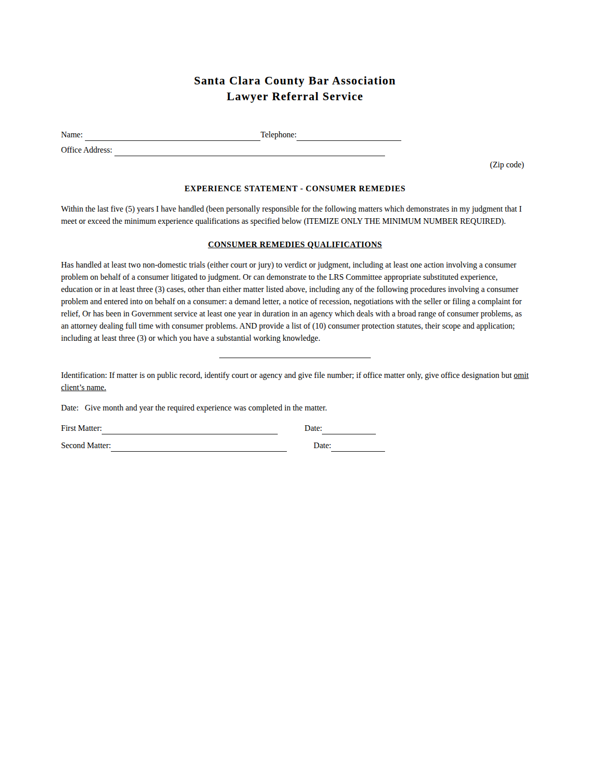Santa Clara County Bar Association
Lawyer Referral Service
Name: Telephone:
Office Address:
(Zip code)
EXPERIENCE STATEMENT - CONSUMER REMEDIES
Within the last five (5) years I have handled (been personally responsible for the following matters which demonstrates in my judgment that I meet or exceed the minimum experience qualifications as specified below (ITEMIZE ONLY THE MINIMUM NUMBER REQUIRED).
CONSUMER REMEDIES QUALIFICATIONS
Has handled at least two non-domestic trials (either court or jury) to verdict or judgment, including at least one action involving a consumer problem on behalf of a consumer litigated to judgment. Or can demonstrate to the LRS Committee appropriate substituted experience, education or in at least three (3) cases, other than either matter listed above, including any of the following procedures involving a consumer problem and entered into on behalf on a consumer: a demand letter, a notice of recession, negotiations with the seller or filing a complaint for relief, Or has been in Government service at least one year in duration in an agency which deals with a broad range of consumer problems, as an attorney dealing full time with consumer problems. AND provide a list of (10) consumer protection statutes, their scope and application; including at least three (3) or which you have a substantial working knowledge.
Identification: If matter is on public record, identify court or agency and give file number; if office matter only, give office designation but omit client’s name.
Date: Give month and year the required experience was completed in the matter.
First Matter: Date:
Second Matter: Date: